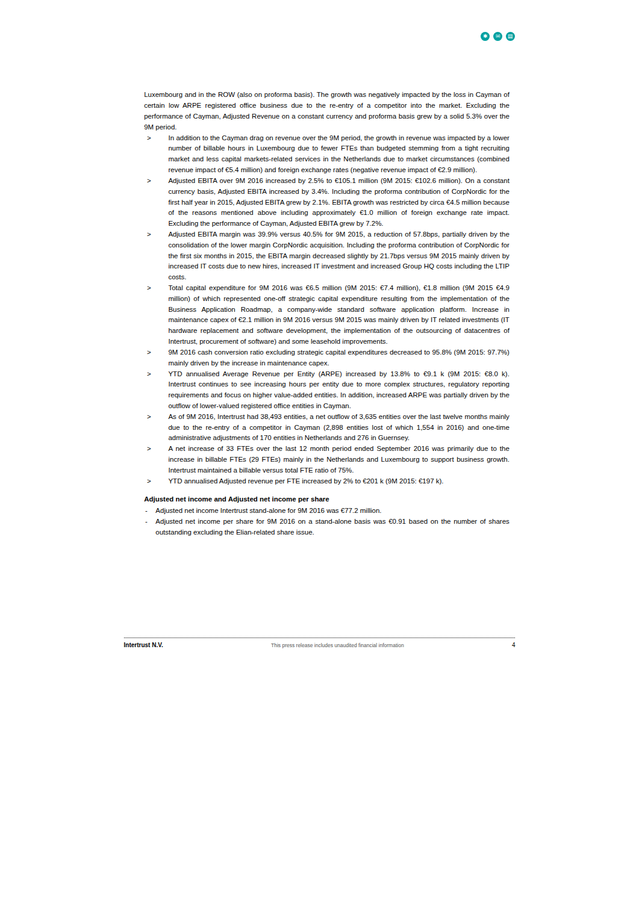✱ ✉ ▤
Luxembourg and in the ROW (also on proforma basis). The growth was negatively impacted by the loss in Cayman of certain low ARPE registered office business due to the re-entry of a competitor into the market. Excluding the performance of Cayman, Adjusted Revenue on a constant currency and proforma basis grew by a solid 5.3% over the 9M period.
In addition to the Cayman drag on revenue over the 9M period, the growth in revenue was impacted by a lower number of billable hours in Luxembourg due to fewer FTEs than budgeted stemming from a tight recruiting market and less capital markets-related services in the Netherlands due to market circumstances (combined revenue impact of €5.4 million) and foreign exchange rates (negative revenue impact of €2.9 million).
Adjusted EBITA over 9M 2016 increased by 2.5% to €105.1 million (9M 2015: €102.6 million). On a constant currency basis, Adjusted EBITA increased by 3.4%. Including the proforma contribution of CorpNordic for the first half year in 2015, Adjusted EBITA grew by 2.1%. EBITA growth was restricted by circa €4.5 million because of the reasons mentioned above including approximately €1.0 million of foreign exchange rate impact. Excluding the performance of Cayman, Adjusted EBITA grew by 7.2%.
Adjusted EBITA margin was 39.9% versus 40.5% for 9M 2015, a reduction of 57.8bps, partially driven by the consolidation of the lower margin CorpNordic acquisition. Including the proforma contribution of CorpNordic for the first six months in 2015, the EBITA margin decreased slightly by 21.7bps versus 9M 2015 mainly driven by increased IT costs due to new hires, increased IT investment and increased Group HQ costs including the LTIP costs.
Total capital expenditure for 9M 2016 was €6.5 million (9M 2015: €7.4 million), €1.8 million (9M 2015 €4.9 million) of which represented one-off strategic capital expenditure resulting from the implementation of the Business Application Roadmap, a company-wide standard software application platform. Increase in maintenance capex of €2.1 million in 9M 2016 versus 9M 2015 was mainly driven by IT related investments (IT hardware replacement and software development, the implementation of the outsourcing of datacentres of Intertrust, procurement of software) and some leasehold improvements.
9M 2016 cash conversion ratio excluding strategic capital expenditures decreased to 95.8% (9M 2015: 97.7%) mainly driven by the increase in maintenance capex.
YTD annualised Average Revenue per Entity (ARPE) increased by 13.8% to €9.1 k (9M 2015: €8.0 k). Intertrust continues to see increasing hours per entity due to more complex structures, regulatory reporting requirements and focus on higher value-added entities. In addition, increased ARPE was partially driven by the outflow of lower-valued registered office entities in Cayman.
As of 9M 2016, Intertrust had 38,493 entities, a net outflow of 3,635 entities over the last twelve months mainly due to the re-entry of a competitor in Cayman (2,898 entities lost of which 1,554 in 2016) and one-time administrative adjustments of 170 entities in Netherlands and 276 in Guernsey.
A net increase of 33 FTEs over the last 12 month period ended September 2016 was primarily due to the increase in billable FTEs (29 FTEs) mainly in the Netherlands and Luxembourg to support business growth. Intertrust maintained a billable versus total FTE ratio of 75%.
YTD annualised Adjusted revenue per FTE increased by 2% to €201 k (9M 2015: €197 k).
Adjusted net income and Adjusted net income per share
Adjusted net income Intertrust stand-alone for 9M 2016 was €77.2 million.
Adjusted net income per share for 9M 2016 on a stand-alone basis was €0.91 based on the number of shares outstanding excluding the Elian-related share issue.
Intertrust N.V.
This press release includes unaudited financial information
4